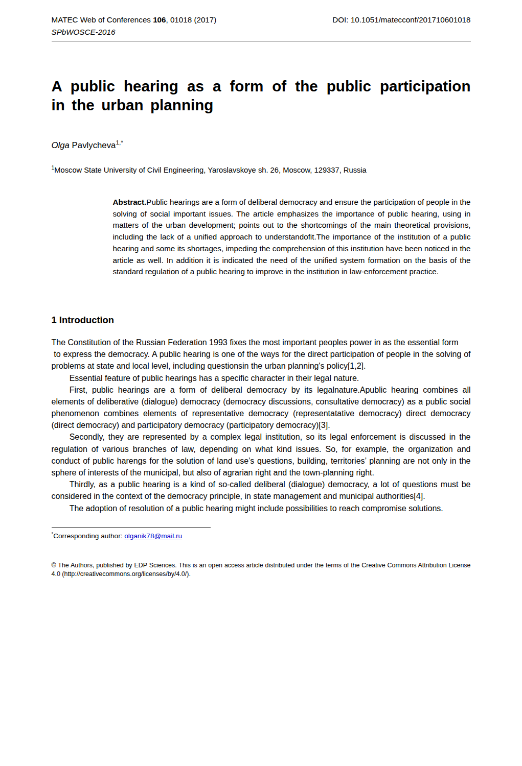MATEC Web of Conferences 106, 01018 (2017)
DOI: 10.1051/matecconf/201710601018
SPbWOSCE-2016
A public hearing as a form of the public participation in the urban planning
Olga Pavlycheva1,*
1Moscow State University of Civil Engineering, Yaroslavskoye sh. 26, Moscow, 129337, Russia
Abstract. Public hearings are a form of deliberal democracy and ensure the participation of people in the solving of social important issues. The article emphasizes the importance of public hearing, using in matters of the urban development; points out to the shortcomings of the main theoretical provisions, including the lack of a unified approach to understandofit.The importance of the institution of a public hearing and some its shortages, impeding the comprehension of this institution have been noticed in the article as well. In addition it is indicated the need of the unified system formation on the basis of the standard regulation of a public hearing to improve in the institution in law-enforcement practice.
1 Introduction
The Constitution of the Russian Federation 1993 fixes the most important peoples power in as the essential form
to express the democracy. A public hearing is one of the ways for the direct participation of people in the solving of problems at state and local level, including questionsin the urban planning's policy[1,2].
Essential feature of public hearings has a specific character in their legal nature.
First, public hearings are a form of deliberal democracy by its legalnature.Apublic hearing combines all elements of deliberative (dialogue) democracy (democracy discussions, consultative democracy) as a public social phenomenon combines elements of representative democracy (representatative democracy) direct democracy (direct democracy) and participatory democracy (participatory democracy)[3].
Secondly, they are represented by a complex legal institution, so its legal enforcement is discussed in the regulation of various branches of law, depending on what kind issues. So, for example, the organization and conduct of public harengs for the solution of land use’s questions, building, territories’ planning are not only in the sphere of interests of the municipal, but also of agrarian right and the town-planning right.
Thirdly, as a public hearing is a kind of so-called deliberal (dialogue) democracy, a lot of questions must be considered in the context of the democracy principle, in state management and municipal authorities[4].
The adoption of resolution of a public hearing might include possibilities to reach compromise solutions.
*Corresponding author: olganik78@mail.ru
© The Authors, published by EDP Sciences. This is an open access article distributed under the terms of the Creative Commons Attribution License 4.0 (http://creativecommons.org/licenses/by/4.0/).